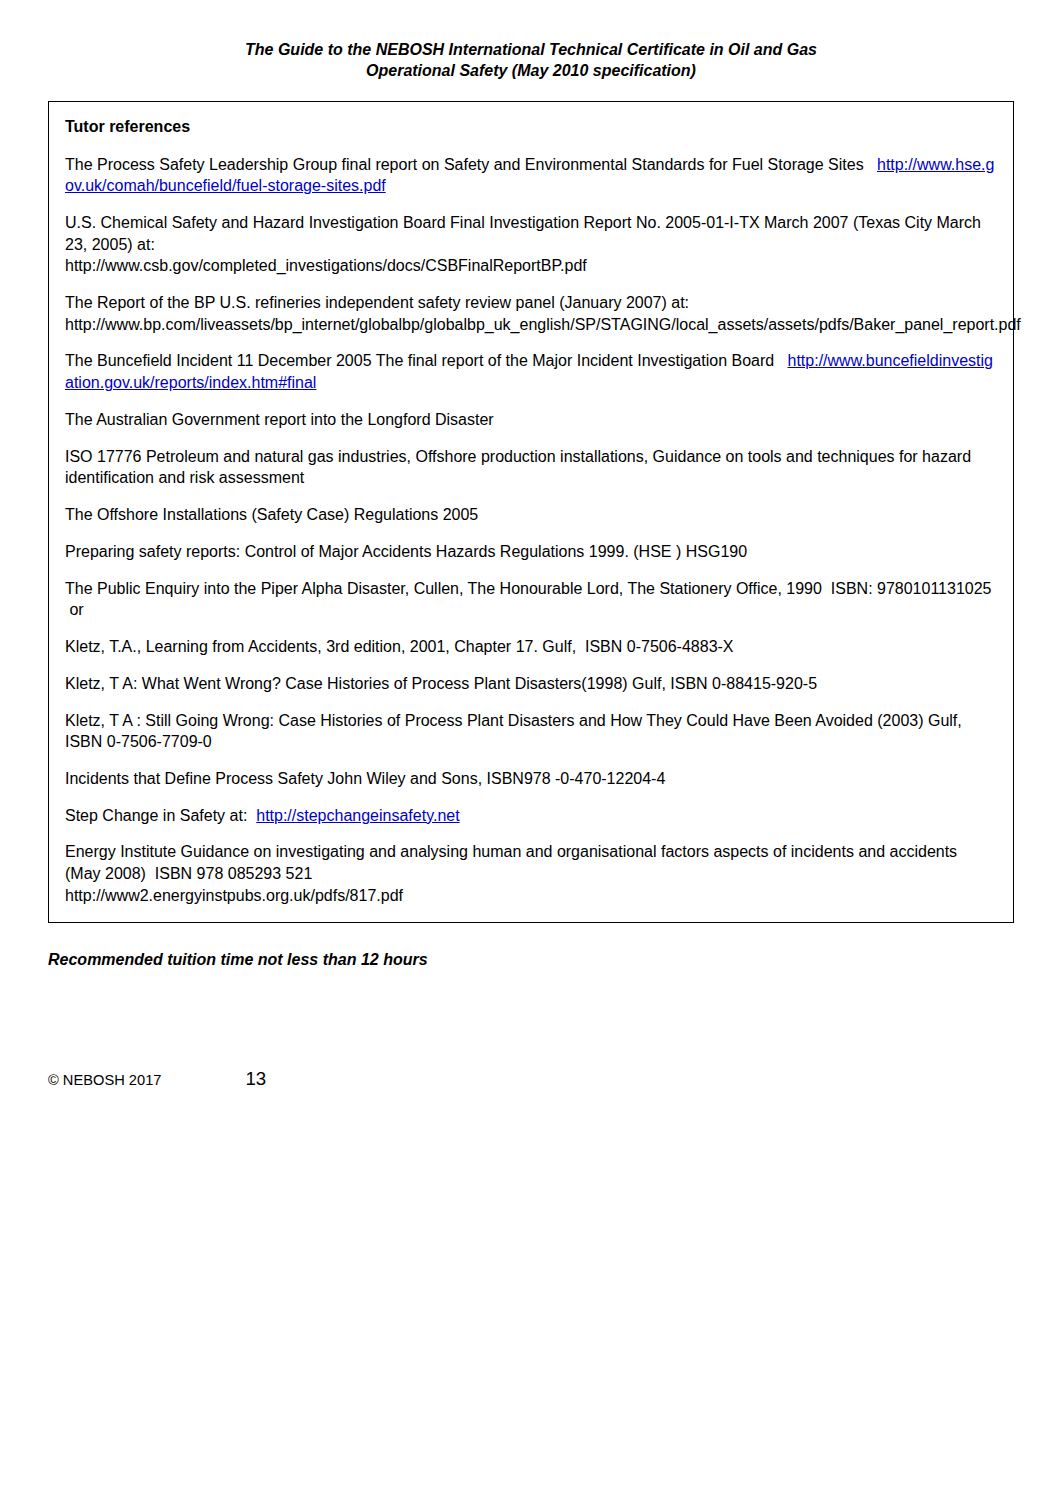The Guide to the NEBOSH International Technical Certificate in Oil and Gas
Operational Safety (May 2010 specification)
Tutor references
The Process Safety Leadership Group final report on Safety and Environmental Standards for Fuel Storage Sites http://www.hse.gov.uk/comah/buncefield/fuel-storage-sites.pdf
U.S. Chemical Safety and Hazard Investigation Board Final Investigation Report No. 2005-01-I-TX March 2007 (Texas City March 23, 2005) at:
http://www.csb.gov/completed_investigations/docs/CSBFinalReportBP.pdf
The Report of the BP U.S. refineries independent safety review panel (January 2007) at:
http://www.bp.com/liveassets/bp_internet/globalbp/globalbp_uk_english/SP/STAGING/local_assets/assets/pdfs/Baker_panel_report.pdf
The Buncefield Incident 11 December 2005 The final report of the Major Incident Investigation Board http://www.buncefieldinvestigation.gov.uk/reports/index.htm#final
The Australian Government report into the Longford Disaster
ISO 17776 Petroleum and natural gas industries, Offshore production installations, Guidance on tools and techniques for hazard identification and risk assessment
The Offshore Installations (Safety Case) Regulations 2005
Preparing safety reports: Control of Major Accidents Hazards Regulations 1999. (HSE ) HSG190
The Public Enquiry into the Piper Alpha Disaster, Cullen, The Honourable Lord, The Stationery Office, 1990 ISBN: 9780101131025 or
Kletz, T.A., Learning from Accidents, 3rd edition, 2001, Chapter 17. Gulf, ISBN 0-7506-4883-X
Kletz, T A: What Went Wrong? Case Histories of Process Plant Disasters(1998) Gulf, ISBN 0-88415-920-5
Kletz, T A : Still Going Wrong: Case Histories of Process Plant Disasters and How They Could Have Been Avoided (2003) Gulf, ISBN 0-7506-7709-0
Incidents that Define Process Safety John Wiley and Sons, ISBN978 -0-470-12204-4
Step Change in Safety at: http://stepchangeinsafety.net
Energy Institute Guidance on investigating and analysing human and organisational factors aspects of incidents and accidents (May 2008) ISBN 978 085293 521
http://www2.energyinstpubs.org.uk/pdfs/817.pdf
Recommended tuition time not less than 12 hours
© NEBOSH 2017 13